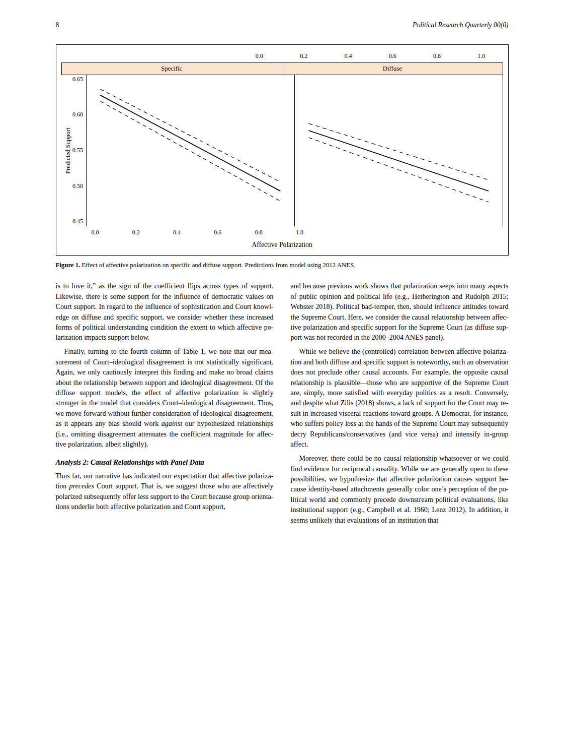8 Political Research Quarterly 00(0)
0.00.20.40.60.81.0
Specific
Diffuse
Predicted Support
0.65 0.60 0.55 0.50 0.45
0.00.20.40.60.81.0
Affective Polarization
Figure 1. Effect of affective polarization on specific and diffuse support. Predictions from model using 2012 ANES.
is to love it,” as the sign of the coefficient flips across types of support. Likewise, there is some support for the influence of democratic values on Court support. In regard to the influence of sophistication and Court knowledge on diffuse and specific support, we consider whether these increased forms of political understanding condition the extent to which affective polarization impacts support below.
Finally, turning to the fourth column of Table 1, we note that our measurement of Court–ideological disagreement is not statistically significant. Again, we only cautiously interpret this finding and make no broad claims about the relationship between support and ideological disagreement. Of the diffuse support models, the effect of affective polarization is slightly stronger in the model that considers Court–ideological disagreement. Thus, we move forward without further consideration of ideological disagreement, as it appears any bias should work against our hypothesized relationships (i.e., omitting disagreement attenuates the coefficient magnitude for affective polarization, albeit slightly).
Analysis 2: Causal Relationships with Panel Data
Thus far, our narrative has indicated our expectation that affective polarization precedes Court support. That is, we suggest those who are affectively polarized subsequently offer less support to the Court because group orientations underlie both affective polarization and Court support,
and because previous work shows that polarization seeps into many aspects of public opinion and political life (e.g., Hetherington and Rudolph 2015; Webster 2018). Political bad-temper, then, should influence attitudes toward the Supreme Court. Here, we consider the causal relationship between affective polarization and specific support for the Supreme Court (as diffuse support was not recorded in the 2000–2004 ANES panel).
While we believe the (controlled) correlation between affective polarization and both diffuse and specific support is noteworthy, such an observation does not preclude other causal accounts. For example, the opposite causal relationship is plausible—those who are supportive of the Supreme Court are, simply, more satisfied with everyday politics as a result. Conversely, and despite what Zilis (2018) shows, a lack of support for the Court may result in increased visceral reactions toward groups. A Democrat, for instance, who suffers policy loss at the hands of the Supreme Court may subsequently decry Republicans/conservatives (and vice versa) and intensify in-group affect.
Moreover, there could be no causal relationship whatsoever or we could find evidence for reciprocal causality. While we are generally open to these possibilities, we hypothesize that affective polarization causes support because identity-based attachments generally color one’s perception of the political world and commonly precede downstream political evaluations, like institutional support (e.g., Campbell et al. 1960; Lenz 2012). In addition, it seems unlikely that evaluations of an institution that